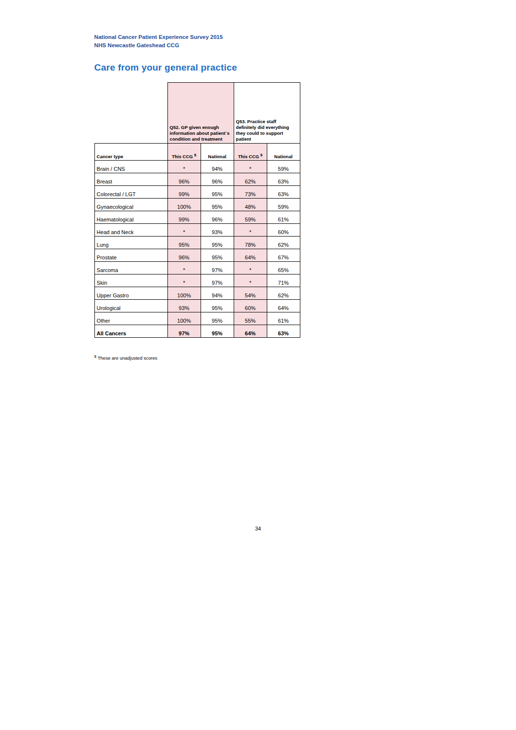National Cancer Patient Experience Survey 2015
NHS Newcastle Gateshead CCG
Care from your general practice
| | Q52. GP given enough information about patient`s condition and treatment | Q53. Practice staff definitely did everything they could to support patient |
| Cancer type | This CCG $ | National | This CCG $ | National |
| Brain / CNS | * | 94% | * | 59% |
| Breast | 96% | 96% | 62% | 63% |
| Colorectal / LGT | 99% | 95% | 73% | 63% |
| Gynaecological | 100% | 95% | 48% | 59% |
| Haematological | 99% | 96% | 59% | 61% |
| Head and Neck | * | 93% | * | 60% |
| Lung | 95% | 95% | 78% | 62% |
| Prostate | 96% | 95% | 64% | 67% |
| Sarcoma | * | 97% | * | 65% |
| Skin | * | 97% | * | 71% |
| Upper Gastro | 100% | 94% | 54% | 62% |
| Urological | 93% | 95% | 60% | 64% |
| Other | 100% | 95% | 55% | 61% |
| All Cancers | 97% | 95% | 64% | 63% |
$ These are unadjusted scores
34